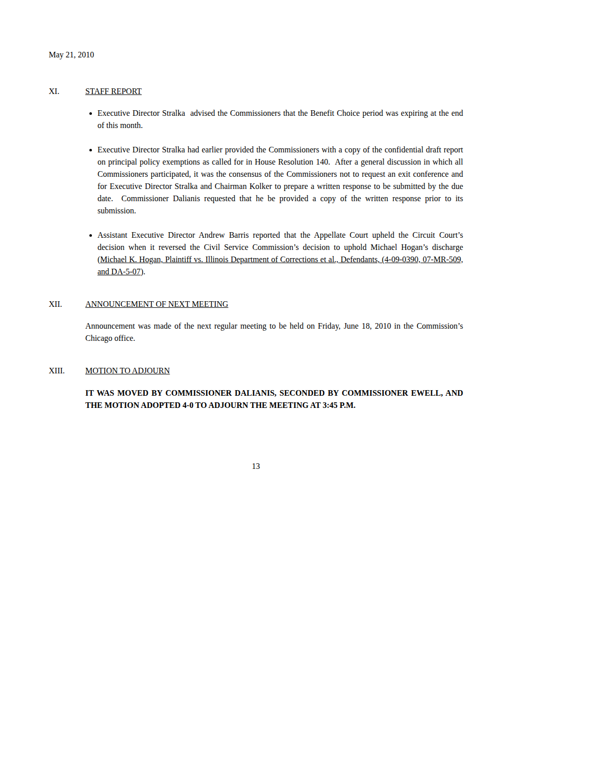May 21, 2010
XI. STAFF REPORT
Executive Director Stralka advised the Commissioners that the Benefit Choice period was expiring at the end of this month.
Executive Director Stralka had earlier provided the Commissioners with a copy of the confidential draft report on principal policy exemptions as called for in House Resolution 140. After a general discussion in which all Commissioners participated, it was the consensus of the Commissioners not to request an exit conference and for Executive Director Stralka and Chairman Kolker to prepare a written response to be submitted by the due date. Commissioner Dalianis requested that he be provided a copy of the written response prior to its submission.
Assistant Executive Director Andrew Barris reported that the Appellate Court upheld the Circuit Court’s decision when it reversed the Civil Service Commission’s decision to uphold Michael Hogan’s discharge (Michael K. Hogan, Plaintiff vs. Illinois Department of Corrections et al., Defendants, (4-09-0390, 07-MR-509, and DA-5-07).
XII. ANNOUNCEMENT OF NEXT MEETING
Announcement was made of the next regular meeting to be held on Friday, June 18, 2010 in the Commission’s Chicago office.
XIII. MOTION TO ADJOURN
IT WAS MOVED BY COMMISSIONER DALIANIS, SECONDED BY COMMISSIONER EWELL, AND THE MOTION ADOPTED 4-0 TO ADJOURN THE MEETING AT 3:45 P.M.
13